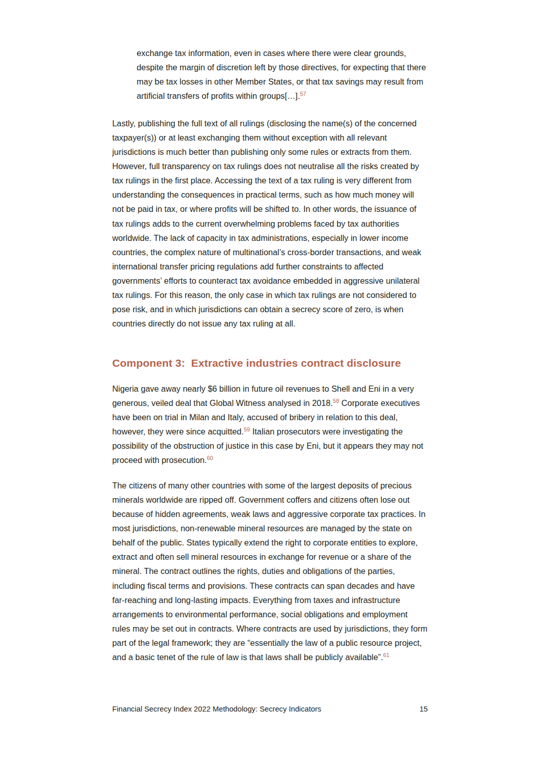exchange tax information, even in cases where there were clear grounds, despite the margin of discretion left by those directives, for expecting that there may be tax losses in other Member States, or that tax savings may result from artificial transfers of profits within groups[…].57
Lastly, publishing the full text of all rulings (disclosing the name(s) of the concerned taxpayer(s)) or at least exchanging them without exception with all relevant jurisdictions is much better than publishing only some rules or extracts from them. However, full transparency on tax rulings does not neutralise all the risks created by tax rulings in the first place. Accessing the text of a tax ruling is very different from understanding the consequences in practical terms, such as how much money will not be paid in tax, or where profits will be shifted to. In other words, the issuance of tax rulings adds to the current overwhelming problems faced by tax authorities worldwide. The lack of capacity in tax administrations, especially in lower income countries, the complex nature of multinational’s cross-border transactions, and weak international transfer pricing regulations add further constraints to affected governments’ efforts to counteract tax avoidance embedded in aggressive unilateral tax rulings. For this reason, the only case in which tax rulings are not considered to pose risk, and in which jurisdictions can obtain a secrecy score of zero, is when countries directly do not issue any tax ruling at all.
Component 3: Extractive industries contract disclosure
Nigeria gave away nearly $6 billion in future oil revenues to Shell and Eni in a very generous, veiled deal that Global Witness analysed in 2018.58 Corporate executives have been on trial in Milan and Italy, accused of bribery in relation to this deal, however, they were since acquitted.59 Italian prosecutors were investigating the possibility of the obstruction of justice in this case by Eni, but it appears they may not proceed with prosecution.60
The citizens of many other countries with some of the largest deposits of precious minerals worldwide are ripped off. Government coffers and citizens often lose out because of hidden agreements, weak laws and aggressive corporate tax practices. In most jurisdictions, non-renewable mineral resources are managed by the state on behalf of the public. States typically extend the right to corporate entities to explore, extract and often sell mineral resources in exchange for revenue or a share of the mineral. The contract outlines the rights, duties and obligations of the parties, including fiscal terms and provisions. These contracts can span decades and have far-reaching and long-lasting impacts. Everything from taxes and infrastructure arrangements to environmental performance, social obligations and employment rules may be set out in contracts. Where contracts are used by jurisdictions, they form part of the legal framework; they are “essentially the law of a public resource project, and a basic tenet of the rule of law is that laws shall be publicly available”.61
Financial Secrecy Index 2022 Methodology: Secrecy Indicators 15